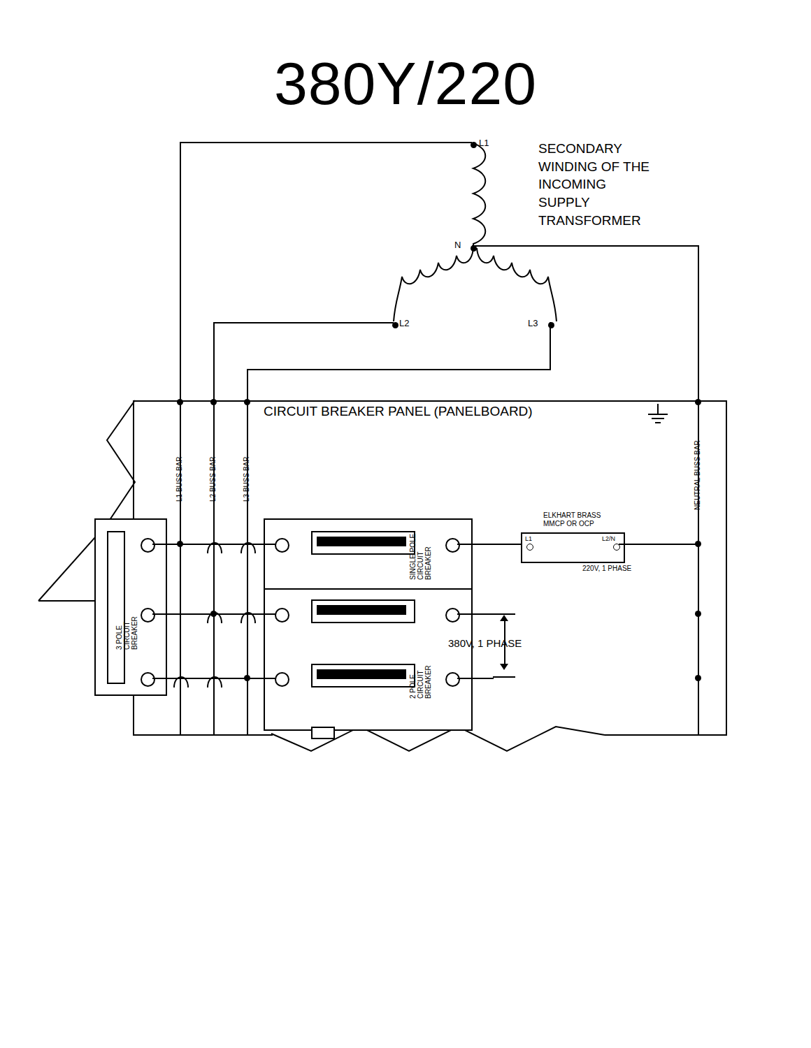380Y/220
L1
N
L2
L3
SECONDARY
WINDING OF THE
INCOMING
SUPPLY
TRANSFORMER
CIRCUIT BREAKER PANEL (PANELBOARD)
L1 BUSS BAR
L2 BUSS BAR
L3 BUSS BAR
NEUTRAL BUSS BAR
3 POLE
CIRCUIT
BREAKER
SINGLE POLE
CIRCUIT
BREAKER
2 POLE
CIRCUIT
BREAKER
380V, 1 PHASE
ELKHART BRASS
MMCP OR OCP
L1
L2/N
220V, 1 PHASE